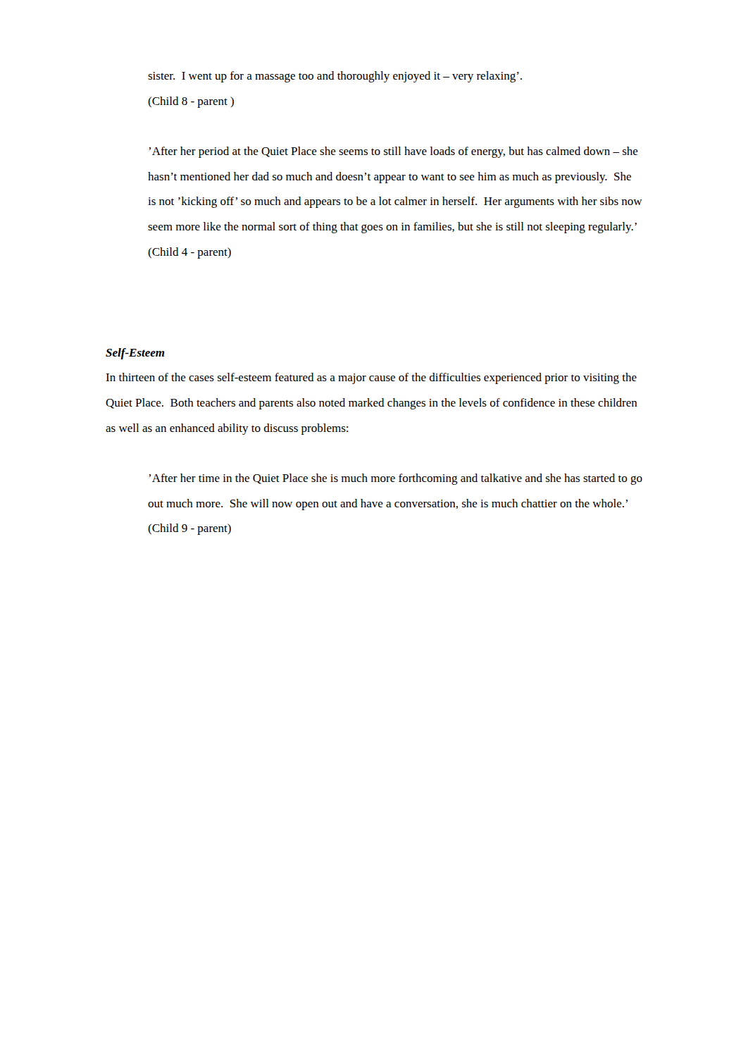sister. I went up for a massage too and thoroughly enjoyed it – very relaxing’.
(Child 8 - parent )
’After her period at the Quiet Place she seems to still have loads of energy, but has calmed down – she hasn’t mentioned her dad so much and doesn’t appear to want to see him as much as previously. She is not ’kicking off’ so much and appears to be a lot calmer in herself. Her arguments with her sibs now seem more like the normal sort of thing that goes on in families, but she is still not sleeping regularly.’ (Child 4 - parent)
Self-Esteem
In thirteen of the cases self-esteem featured as a major cause of the difficulties experienced prior to visiting the Quiet Place. Both teachers and parents also noted marked changes in the levels of confidence in these children as well as an enhanced ability to discuss problems:
’After her time in the Quiet Place she is much more forthcoming and talkative and she has started to go out much more. She will now open out and have a conversation, she is much chattier on the whole.’ (Child 9 - parent)